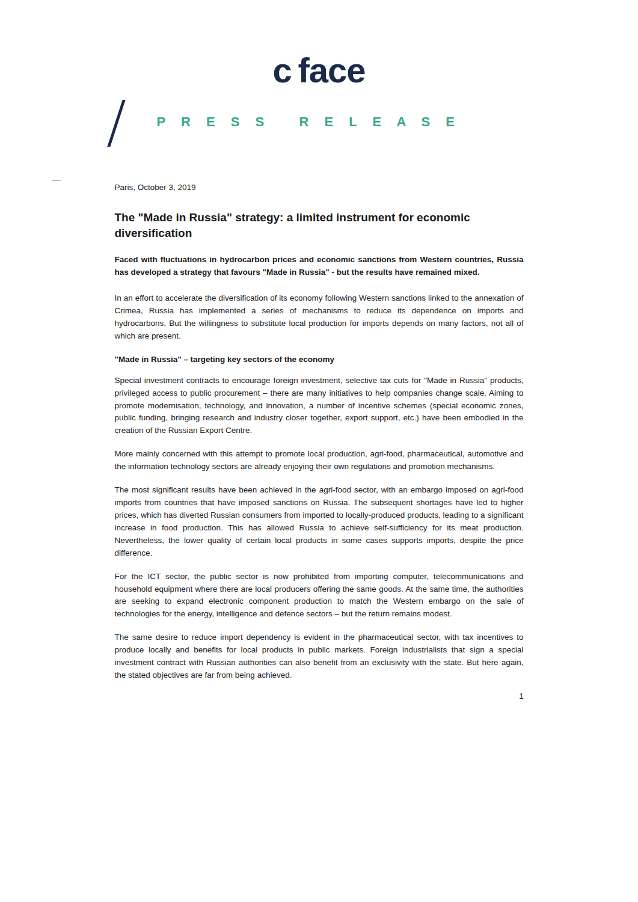c  face
P R E S S R E L E A S E
Paris, October 3, 2019
The "Made in Russia" strategy: a limited instrument for economic diversification
Faced with fluctuations in hydrocarbon prices and economic sanctions from Western countries, Russia has developed a strategy that favours "Made in Russia" - but the results have remained mixed.
In an effort to accelerate the diversification of its economy following Western sanctions linked to the annexation of Crimea, Russia has implemented a series of mechanisms to reduce its dependence on imports and hydrocarbons. But the willingness to substitute local production for imports depends on many factors, not all of which are present.
"Made in Russia" – targeting key sectors of the economy
Special investment contracts to encourage foreign investment, selective tax cuts for "Made in Russia" products, privileged access to public procurement – there are many initiatives to help companies change scale. Aiming to promote modernisation, technology, and innovation, a number of incentive schemes (special economic zones, public funding, bringing research and industry closer together, export support, etc.) have been embodied in the creation of the Russian Export Centre.
More mainly concerned with this attempt to promote local production, agri-food, pharmaceutical, automotive and the information technology sectors are already enjoying their own regulations and promotion mechanisms.
The most significant results have been achieved in the agri-food sector, with an embargo imposed on agri-food imports from countries that have imposed sanctions on Russia. The subsequent shortages have led to higher prices, which has diverted Russian consumers from imported to locally-produced products, leading to a significant increase in food production. This has allowed Russia to achieve self-sufficiency for its meat production. Nevertheless, the lower quality of certain local products in some cases supports imports, despite the price difference.
For the ICT sector, the public sector is now prohibited from importing computer, telecommunications and household equipment where there are local producers offering the same goods. At the same time, the authorities are seeking to expand electronic component production to match the Western embargo on the sale of technologies for the energy, intelligence and defence sectors – but the return remains modest.
The same desire to reduce import dependency is evident in the pharmaceutical sector, with tax incentives to produce locally and benefits for local products in public markets. Foreign industrialists that sign a special investment contract with Russian authorities can also benefit from an exclusivity with the state. But here again, the stated objectives are far from being achieved.
1